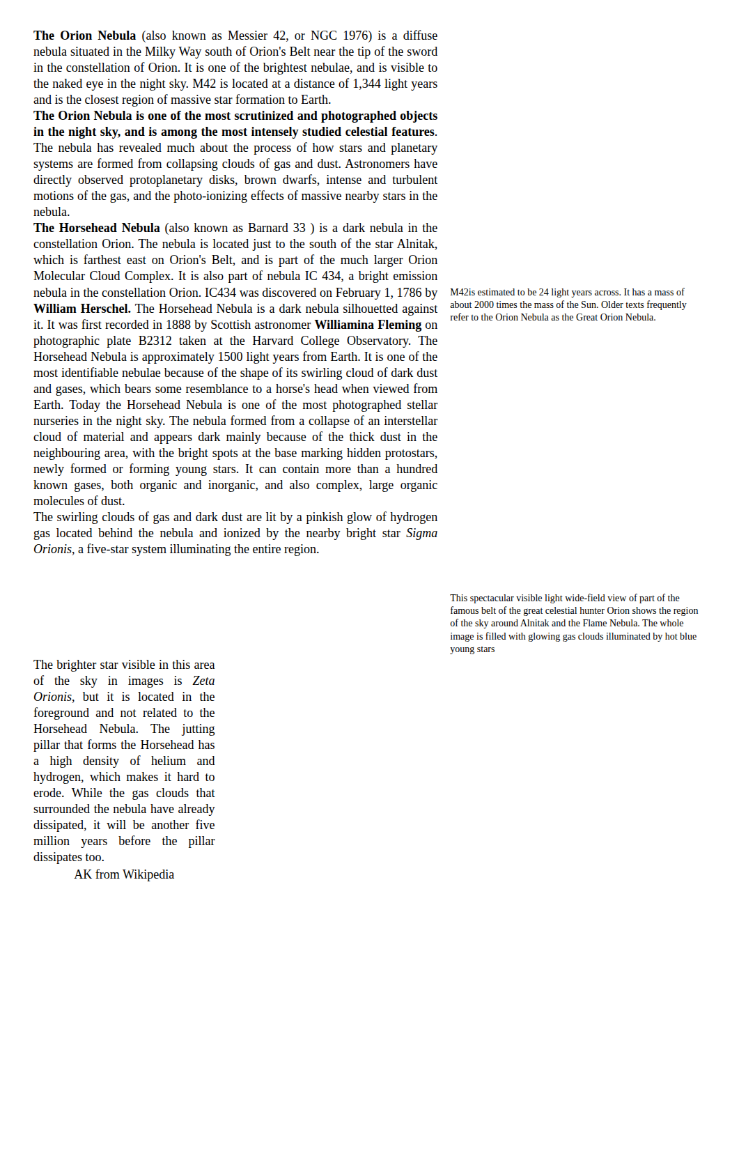The Orion Nebula (also known as Messier 42, or NGC 1976) is a diffuse nebula situated in the Milky Way south of Orion's Belt near the tip of the sword in the constellation of Orion. It is one of the brightest nebulae, and is visible to the naked eye in the night sky. M42 is located at a distance of 1,344 light years and is the closest region of massive star formation to Earth.
The Orion Nebula is one of the most scrutinized and photographed objects in the night sky, and is among the most intensely studied celestial features. The nebula has revealed much about the process of how stars and planetary systems are formed from collapsing clouds of gas and dust. Astronomers have directly observed protoplanetary disks, brown dwarfs, intense and turbulent motions of the gas, and the photo-ionizing effects of massive nearby stars in the nebula.
The Horsehead Nebula (also known as Barnard 33 ) is a dark nebula in the constellation Orion. The nebula is located just to the south of the star Alnitak, which is farthest east on Orion's Belt, and is part of the much larger Orion Molecular Cloud Complex. It is also part of nebula IC 434, a bright emission nebula in the constellation Orion. IC434 was discovered on February 1, 1786 by William Herschel. The Horsehead Nebula is a dark nebula silhouetted against it. It was first recorded in 1888 by Scottish astronomer Williamina Fleming on photographic plate B2312 taken at the Harvard College Observatory. The Horsehead Nebula is approximately 1500 light years from Earth. It is one of the most identifiable nebulae because of the shape of its swirling cloud of dark dust and gases, which bears some resemblance to a horse's head when viewed from Earth. Today the Horsehead Nebula is one of the most photographed stellar nurseries in the night sky. The nebula formed from a collapse of an interstellar cloud of material and appears dark mainly because of the thick dust in the neighbouring area, with the bright spots at the base marking hidden protostars, newly formed or forming young stars. It can contain more than a hundred known gases, both organic and inorganic, and also complex, large organic molecules of dust.
The swirling clouds of gas and dark dust are lit by a pinkish glow of hydrogen gas located behind the nebula and ionized by the nearby bright star Sigma Orionis, a five-star system illuminating the entire region.
M42is estimated to be 24 light years across. It has a mass of about 2000 times the mass of the Sun. Older texts frequently refer to the Orion Nebula as the Great Orion Nebula.
This spectacular visible light wide-field view of part of the famous belt of the great celestial hunter Orion shows the region of the sky around Alnitak and the Flame Nebula. The whole image is filled with glowing gas clouds illuminated by hot blue young stars
The brighter star visible in this area of the sky in images is Zeta Orionis, but it is located in the foreground and not related to the Horsehead Nebula. The jutting pillar that forms the Horsehead has a high density of helium and hydrogen, which makes it hard to erode. While the gas clouds that surrounded the nebula have already dissipated, it will be another five million years before the pillar dissipates too.
AK from Wikipedia